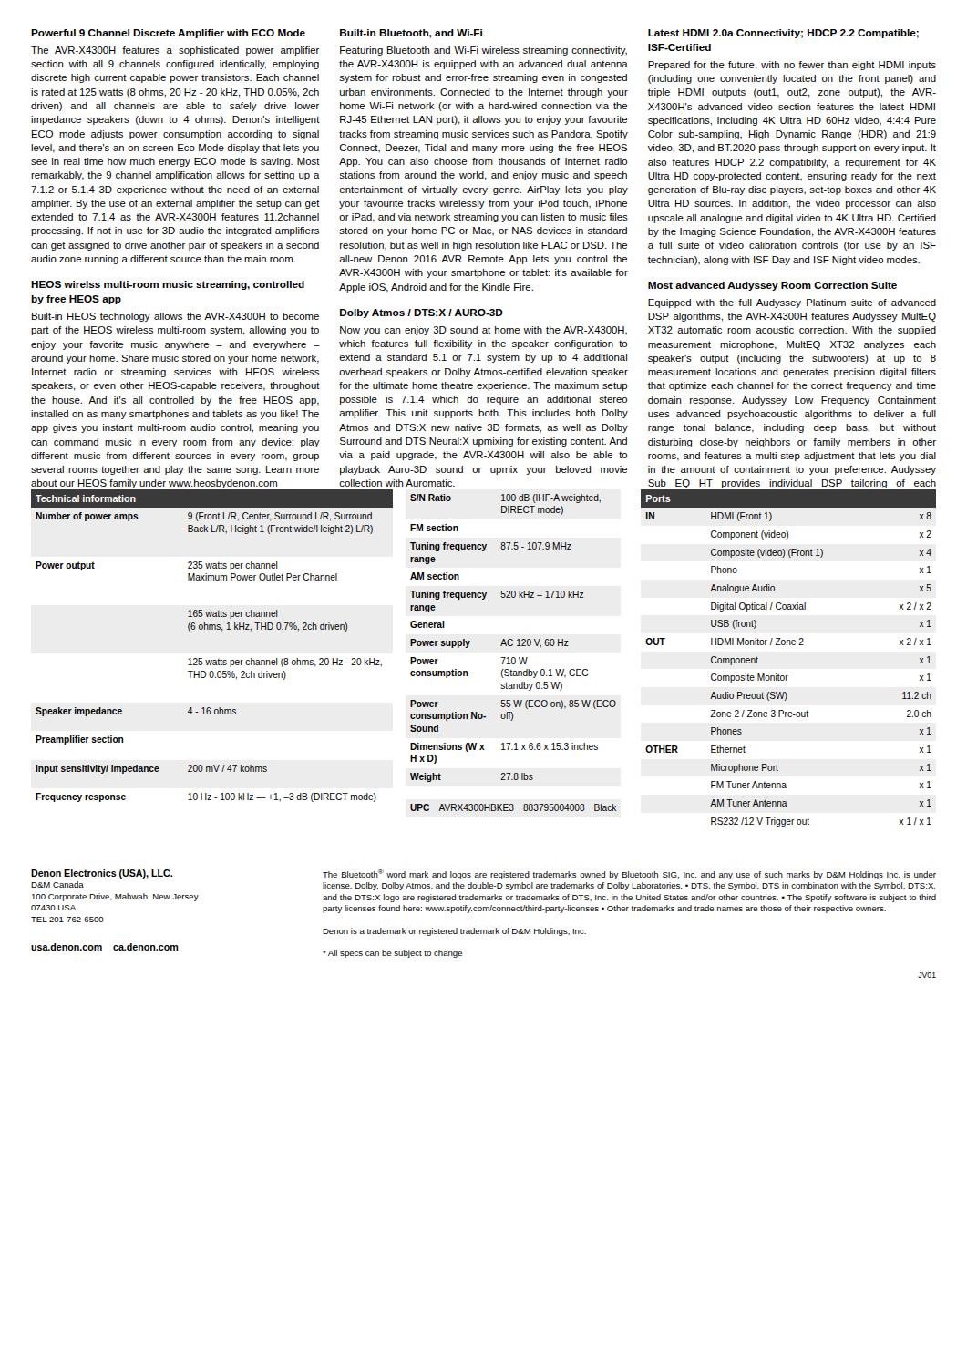Powerful 9 Channel Discrete Amplifier with ECO Mode
The AVR-X4300H features a sophisticated power amplifier section with all 9 channels configured identically, employing discrete high current capable power transistors. Each channel is rated at 125 watts (8 ohms, 20 Hz - 20 kHz, THD 0.05%, 2ch driven) and all channels are able to safely drive lower impedance speakers (down to 4 ohms). Denon's intelligent ECO mode adjusts power consumption according to signal level, and there's an on-screen Eco Mode display that lets you see in real time how much energy ECO mode is saving. Most remarkably, the 9 channel amplification allows for setting up a 7.1.2 or 5.1.4 3D experience without the need of an external amplifier. By the use of an external amplifier the setup can get extended to 7.1.4 as the AVR-X4300H features 11.2channel processing. If not in use for 3D audio the integrated amplifiers can get assigned to drive another pair of speakers in a second audio zone running a different source than the main room.
HEOS wirelss multi-room music streaming, controlled by free HEOS app
Built-in HEOS technology allows the AVR-X4300H to become part of the HEOS wireless multi-room system, allowing you to enjoy your favorite music anywhere – and everywhere – around your home. Share music stored on your home network, Internet radio or streaming services with HEOS wireless speakers, or even other HEOS-capable receivers, throughout the house. And it's all controlled by the free HEOS app, installed on as many smartphones and tablets as you like! The app gives you instant multi-room audio control, meaning you can command music in every room from any device: play different music from different sources in every room, group several rooms together and play the same song. Learn more about our HEOS family under www.heosbydenon.com
Built-in Bluetooth, and Wi-Fi
Featuring Bluetooth and Wi-Fi wireless streaming connectivity, the AVR-X4300H is equipped with an advanced dual antenna system for robust and error-free streaming even in congested urban environments. Connected to the Internet through your home Wi-Fi network (or with a hard-wired connection via the RJ-45 Ethernet LAN port), it allows you to enjoy your favourite tracks from streaming music services such as Pandora, Spotify Connect, Deezer, Tidal and many more using the free HEOS App. You can also choose from thousands of Internet radio stations from around the world, and enjoy music and speech entertainment of virtually every genre. AirPlay lets you play your favourite tracks wirelessly from your iPod touch, iPhone or iPad, and via network streaming you can listen to music files stored on your home PC or Mac, or NAS devices in standard resolution, but as well in high resolution like FLAC or DSD. The all-new Denon 2016 AVR Remote App lets you control the AVR-X4300H with your smartphone or tablet: it's available for Apple iOS, Android and for the Kindle Fire.
Dolby Atmos / DTS:X / AURO-3D
Now you can enjoy 3D sound at home with the AVR-X4300H, which features full flexibility in the speaker configuration to extend a standard 5.1 or 7.1 system by up to 4 additional overhead speakers or Dolby Atmos-certified elevation speaker for the ultimate home theatre experience. The maximum setup possible is 7.1.4 which do require an additional stereo amplifier. This unit supports both. This includes both Dolby Atmos and DTS:X new native 3D formats, as well as Dolby Surround and DTS Neural:X upmixing for existing content. And via a paid upgrade, the AVR-X4300H will also be able to playback Auro-3D sound or upmix your beloved movie collection with Auromatic.
Latest HDMI 2.0a Connectivity; HDCP 2.2 Compatible; ISF-Certified
Prepared for the future, with no fewer than eight HDMI inputs (including one conveniently located on the front panel) and triple HDMI outputs (out1, out2, zone output), the AVR-X4300H's advanced video section features the latest HDMI specifications, including 4K Ultra HD 60Hz video, 4:4:4 Pure Color sub-sampling, High Dynamic Range (HDR) and 21:9 video, 3D, and BT.2020 pass-through support on every input. It also features HDCP 2.2 compatibility, a requirement for 4K Ultra HD copy-protected content, ensuring ready for the next generation of Blu-ray disc players, set-top boxes and other 4K Ultra HD sources. In addition, the video processor can also upscale all analogue and digital video to 4K Ultra HD. Certified by the Imaging Science Foundation, the AVR-X4300H features a full suite of video calibration controls (for use by an ISF technician), along with ISF Day and ISF Night video modes.
Most advanced Audyssey Room Correction Suite
Equipped with the full Audyssey Platinum suite of advanced DSP algorithms, the AVR-X4300H features Audyssey MultEQ XT32 automatic room acoustic correction. With the supplied measurement microphone, MultEQ XT32 analyzes each speaker's output (including the subwoofers) at up to 8 measurement locations and generates precision digital filters that optimize each channel for the correct frequency and time domain response. Audyssey Low Frequency Containment uses advanced psychoacoustic algorithms to deliver a full range tonal balance, including deep bass, but without disturbing close-by neighbors or family members in other rooms, and features a multi-step adjustment that lets you dial in the amount of containment to your preference. Audyssey Sub EQ HT provides individual DSP tailoring of each subwoofer in a dual subwoofer setup, for deeper bass with improved definition, compared to a single subwoofer configuration.
Technical information
| Number of power amps | 9 (Front L/R, Center, Surround L/R, Surround Back L/R, Height 1 (Front wide/Height 2) L/R) |
| Power output | 235 watts per channel Maximum Power Outlet Per Channel |
| | 165 watts per channel (6 ohms, 1 kHz, THD 0.7%, 2ch driven) |
| | 125 watts per channel (8 ohms, 20 Hz - 20 kHz, THD 0.05%, 2ch driven) |
| Speaker impedance | 4 - 16 ohms |
| Preamplifier section | |
| Input sensitivity/ impedance | 200 mV / 47 kohms |
| Frequency response | 10 Hz - 100 kHz — +1, –3 dB (DIRECT mode) |
| S/N Ratio | 100 dB (IHF-A weighted, DIRECT mode) |
| FM section | |
| Tuning frequency range | 87.5 - 107.9 MHz |
| AM section | |
| Tuning frequency range | 520 kHz – 1710 kHz |
| General | |
| Power supply | AC 120 V, 60 Hz |
| Power consumption | 710 W (Standby 0.1 W, CEC standby 0.5 W) |
| Power consumption No-Sound | 55 W (ECO on), 85 W (ECO off) |
| Dimensions (W x H x D) | 17.1 x 6.6 x 15.3 inches |
| Weight | 27.8 lbs |
| UPC | AVRX4300HBKE3 | 883795004008 | Black |
Ports
| IN | HDMI (Front 1) | x 8 |
| | Component (video) | x 2 |
| | Composite (video) (Front 1) | x 4 |
| | Phono | x 1 |
| | Analogue Audio | x 5 |
| | Digital Optical / Coaxial | x 2 / x 2 |
| | USB (front) | x 1 |
| OUT | HDMI Monitor / Zone 2 | x 2 / x 1 |
| | Component | x 1 |
| | Composite Monitor | x 1 |
| | Audio Preout (SW) | 11.2 ch |
| | Zone 2 / Zone 3 Pre-out | 2.0 ch |
| | Phones | x 1 |
| OTHER | Ethernet | x 1 |
| | Microphone Port | x 1 |
| | FM Tuner Antenna | x 1 |
| | AM Tuner Antenna | x 1 |
| | RS232 /12 V Trigger out | x 1 / x 1 |
Denon Electronics (USA), LLC.
D&M Canada
100 Corporate Drive, Mahwah, New Jersey
07430 USA
TEL 201-762-6500
usa.denon.com ca.denon.com
The Bluetooth® word mark and logos are registered trademarks owned by Bluetooth SIG, Inc. and any use of such marks by D&M Holdings Inc. is under license. Dolby, Dolby Atmos, and the double-D symbol are trademarks of Dolby Laboratories. • DTS, the Symbol, DTS in combination with the Symbol, DTS:X, and the DTS:X logo are registered trademarks or trademarks of DTS, Inc. in the United States and/or other countries. • The Spotify software is subject to third party licenses found here: www.spotify.com/connect/third-party-licenses • Other trademarks and trade names are those of their respective owners.
Denon is a trademark or registered trademark of D&M Holdings, Inc.
* All specs can be subject to change
JV01